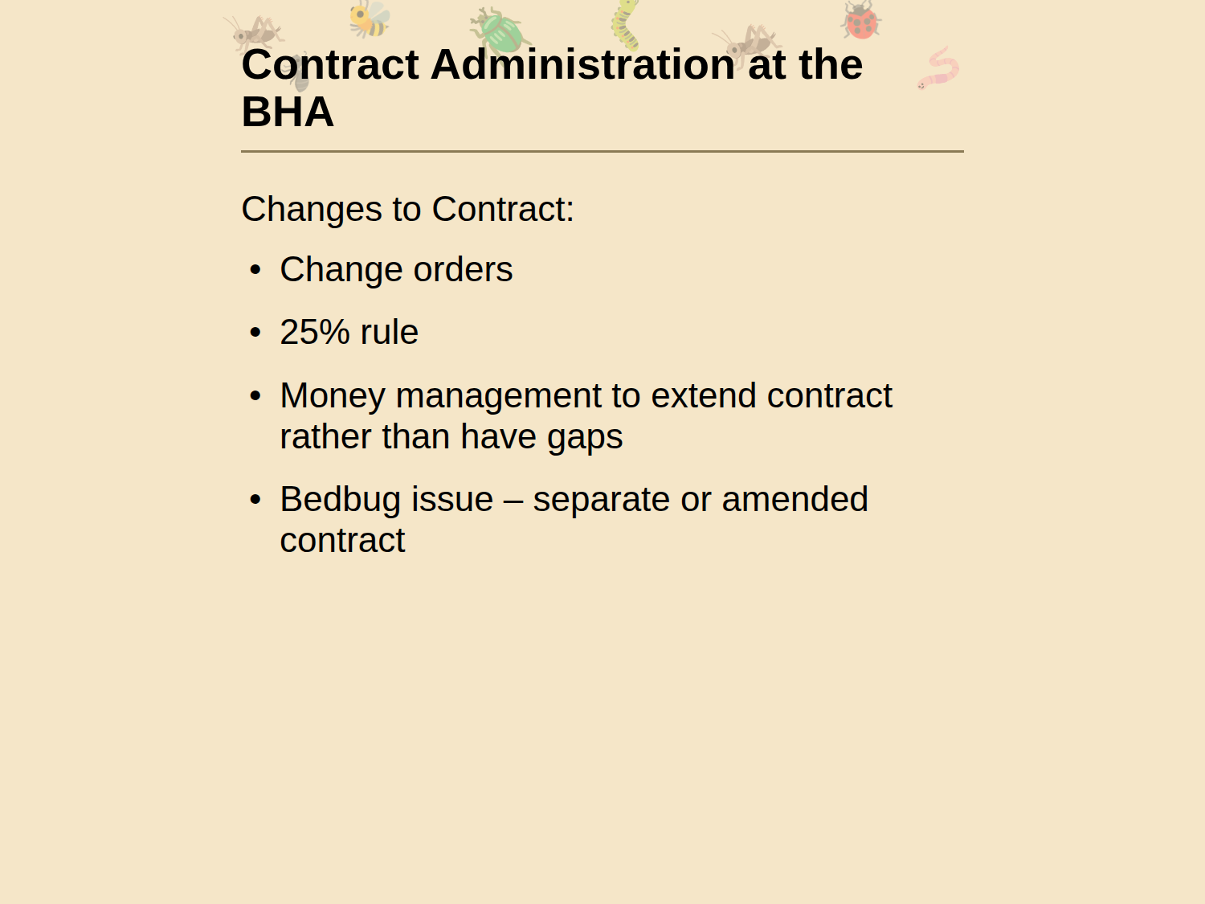🦗 🐝 🪲 🐛 🦗 🐞 🪱 🐜
Contract Administration at the BHA
Changes to Contract:
Change orders
25% rule
Money management to extend contract rather than have gaps
Bedbug issue – separate or amended contract